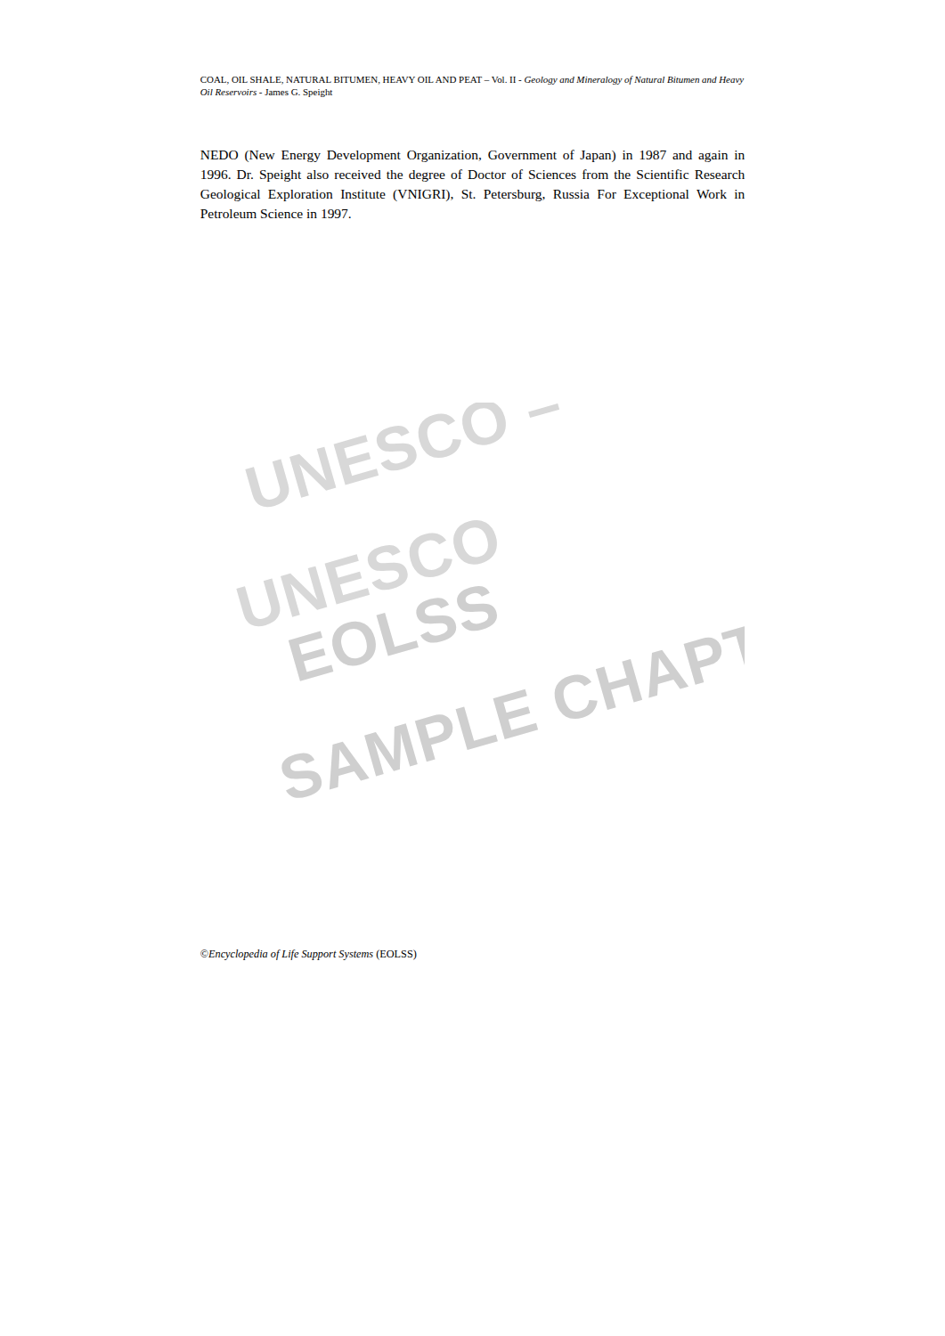COAL, OIL SHALE, NATURAL BITUMEN, HEAVY OIL AND PEAT – Vol. II - Geology and Mineralogy of Natural Bitumen and Heavy Oil Reservoirs - James G. Speight
NEDO (New Energy Development Organization, Government of Japan) in 1987 and again in 1996. Dr. Speight also received the degree of Doctor of Sciences from the Scientific Research Geological Exploration Institute (VNIGRI), St. Petersburg, Russia For Exceptional Work in Petroleum Science in 1997.
UNESCO –
UNESCO
EOLSS
SAMPLE CHAPTERS
©Encyclopedia of Life Support Systems (EOLSS)